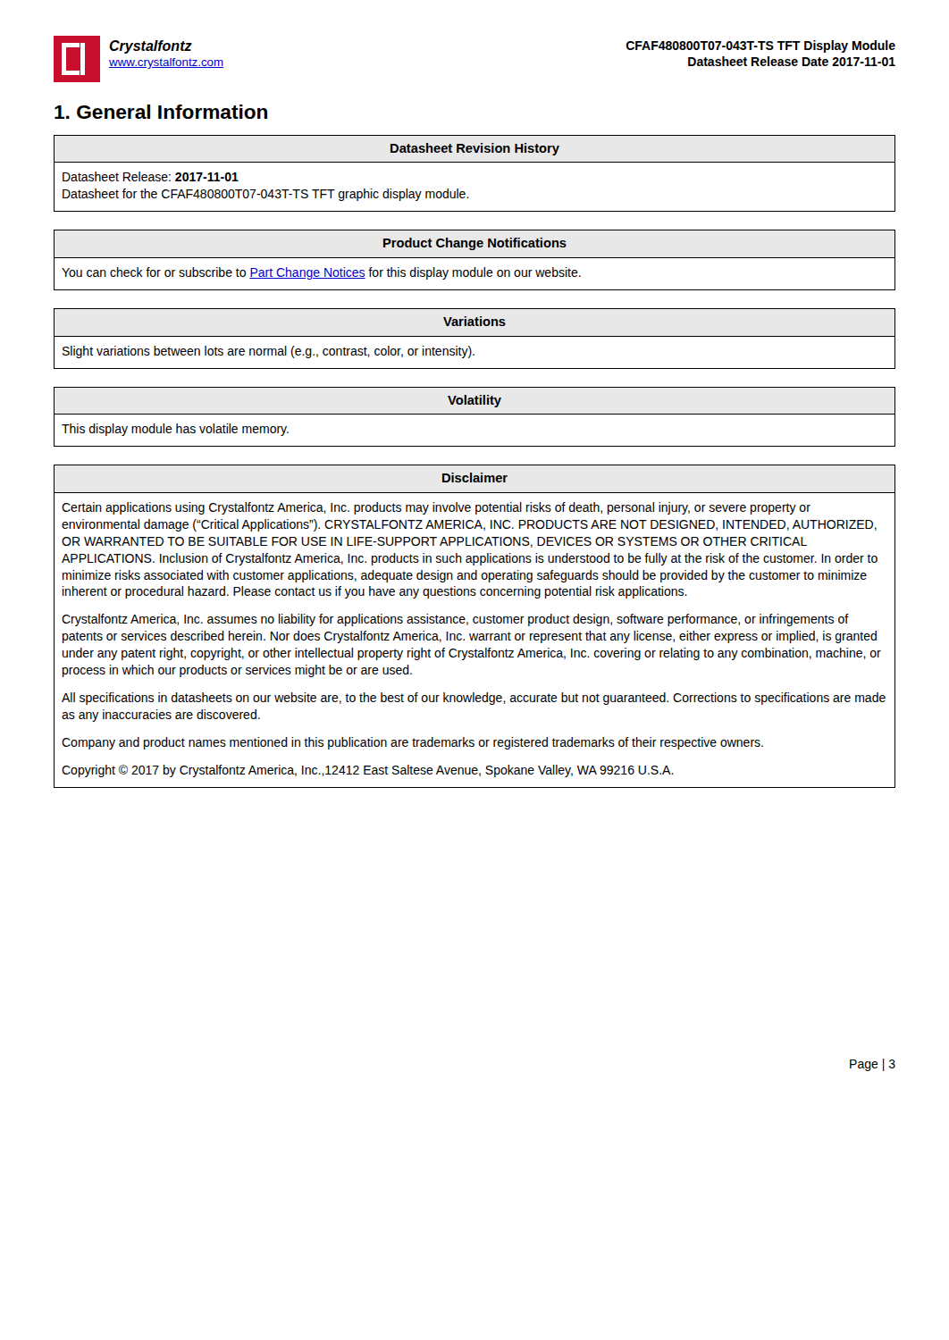Crystalfontz
www.crystalfontz.com
CFAF480800T07-043T-TS TFT Display Module
Datasheet Release Date 2017-11-01
1. General Information
| Datasheet Revision History |
| --- |
| Datasheet Release: 2017-11-01 Datasheet for the CFAF480800T07-043T-TS TFT graphic display module. |
| Product Change Notifications |
| --- |
| You can check for or subscribe to Part Change Notices for this display module on our website. |
| Variations |
| --- |
| Slight variations between lots are normal (e.g., contrast, color, or intensity). |
| Volatility |
| --- |
| This display module has volatile memory. |
| Disclaimer |
| --- |
| Certain applications using Crystalfontz America, Inc. products may involve potential risks of death, personal injury, or severe property or environmental damage (“Critical Applications”). CRYSTALFONTZ AMERICA, INC. PRODUCTS ARE NOT DESIGNED, INTENDED, AUTHORIZED, OR WARRANTED TO BE SUITABLE FOR USE IN LIFE-SUPPORT APPLICATIONS, DEVICES OR SYSTEMS OR OTHER CRITICAL APPLICATIONS. Inclusion of Crystalfontz America, Inc. products in such applications is understood to be fully at the risk of the customer. In order to minimize risks associated with customer applications, adequate design and operating safeguards should be provided by the customer to minimize inherent or procedural hazard. Please contact us if you have any questions concerning potential risk applications. Crystalfontz America, Inc. assumes no liability for applications assistance, customer product design, software performance, or infringements of patents or services described herein. Nor does Crystalfontz America, Inc. warrant or represent that any license, either express or implied, is granted under any patent right, copyright, or other intellectual property right of Crystalfontz America, Inc. covering or relating to any combination, machine, or process in which our products or services might be or are used. All specifications in datasheets on our website are, to the best of our knowledge, accurate but not guaranteed. Corrections to specifications are made as any inaccuracies are discovered. Company and product names mentioned in this publication are trademarks or registered trademarks of their respective owners. Copyright © 2017 by Crystalfontz America, Inc.,12412 East Saltese Avenue, Spokane Valley, WA 99216 U.S.A. |
Page | 3